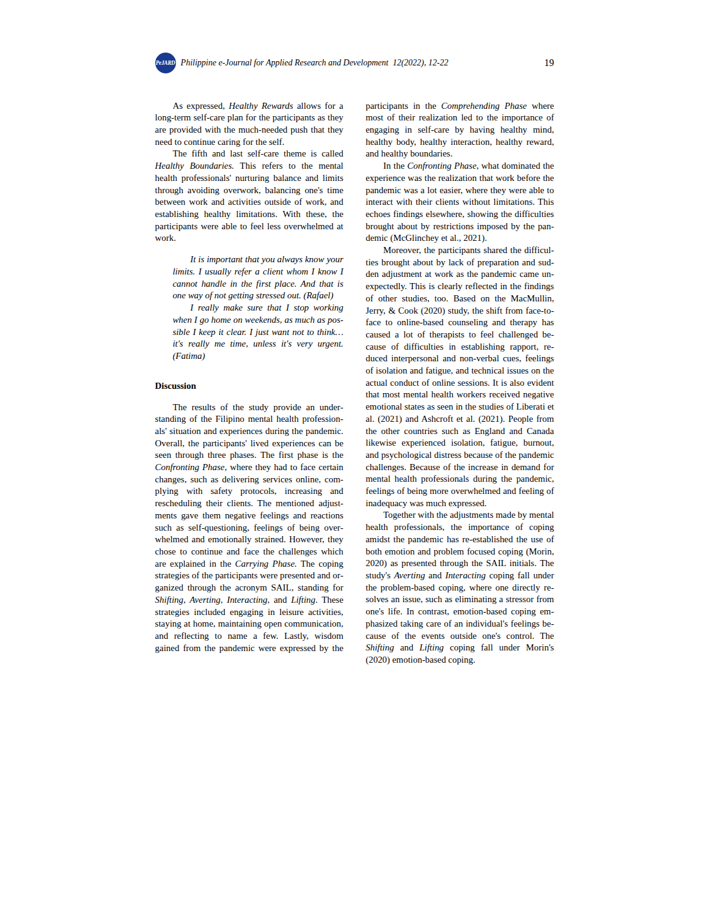PeJARD
Philippine e-Journal for Applied Research and Development 12(2022), 12-22
19
As expressed, Healthy Rewards allows for a long-term self-care plan for the participants as they are provided with the much-needed push that they need to continue caring for the self.
The fifth and last self-care theme is called Healthy Boundaries. This refers to the mental health professionals' nurturing balance and limits through avoiding overwork, balancing one's time between work and activities outside of work, and establishing healthy limitations. With these, the participants were able to feel less overwhelmed at work.
It is important that you always know your limits. I usually refer a client whom I know I cannot handle in the first place. And that is one way of not getting stressed out. (Rafael)
I really make sure that I stop working when I go home on weekends, as much as possible I keep it clear. I just want not to think… it's really me time, unless it's very urgent. (Fatima)
Discussion
The results of the study provide an understanding of the Filipino mental health professionals' situation and experiences during the pandemic. Overall, the participants' lived experiences can be seen through three phases. The first phase is the Confronting Phase, where they had to face certain changes, such as delivering services online, complying with safety protocols, increasing and rescheduling their clients. The mentioned adjustments gave them negative feelings and reactions such as self-questioning, feelings of being overwhelmed and emotionally strained. However, they chose to continue and face the challenges which are explained in the Carrying Phase. The coping strategies of the participants were presented and organized through the acronym SAIL, standing for Shifting, Averting, Interacting, and Lifting. These strategies included engaging in leisure activities, staying at home, maintaining open communication, and reflecting to name a few. Lastly, wisdom gained from the pandemic were expressed by the participants in the Comprehending Phase where most of their realization led to the importance of engaging in self-care by having healthy mind, healthy body, healthy interaction, healthy reward, and healthy boundaries.
In the Confronting Phase, what dominated the experience was the realization that work before the pandemic was a lot easier, where they were able to interact with their clients without limitations. This echoes findings elsewhere, showing the difficulties brought about by restrictions imposed by the pandemic (McGlinchey et al., 2021).
Moreover, the participants shared the difficulties brought about by lack of preparation and sudden adjustment at work as the pandemic came unexpectedly. This is clearly reflected in the findings of other studies, too. Based on the MacMullin, Jerry, & Cook (2020) study, the shift from face-to-face to online-based counseling and therapy has caused a lot of therapists to feel challenged because of difficulties in establishing rapport, reduced interpersonal and non-verbal cues, feelings of isolation and fatigue, and technical issues on the actual conduct of online sessions. It is also evident that most mental health workers received negative emotional states as seen in the studies of Liberati et al. (2021) and Ashcroft et al. (2021). People from the other countries such as England and Canada likewise experienced isolation, fatigue, burnout, and psychological distress because of the pandemic challenges. Because of the increase in demand for mental health professionals during the pandemic, feelings of being more overwhelmed and feeling of inadequacy was much expressed.
Together with the adjustments made by mental health professionals, the importance of coping amidst the pandemic has re-established the use of both emotion and problem focused coping (Morin, 2020) as presented through the SAIL initials. The study's Averting and Interacting coping fall under the problem-based coping, where one directly resolves an issue, such as eliminating a stressor from one's life. In contrast, emotion-based coping emphasized taking care of an individual's feelings because of the events outside one's control. The Shifting and Lifting coping fall under Morin's (2020) emotion-based coping.